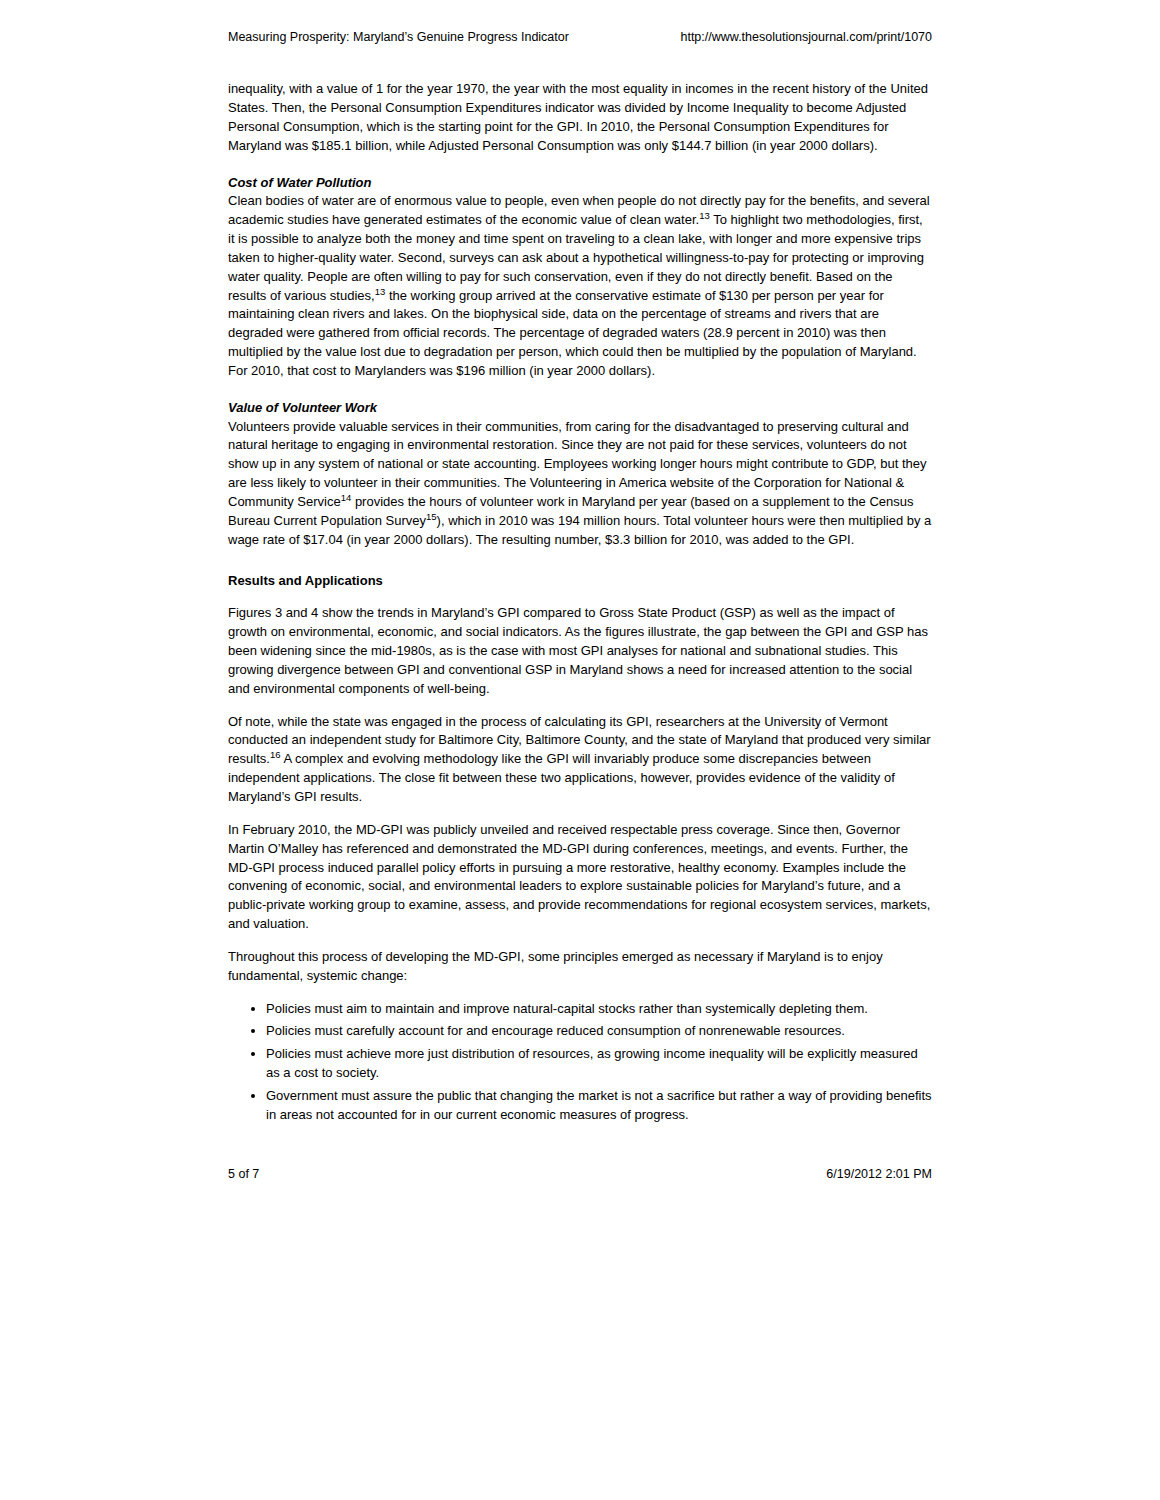Measuring Prosperity: Maryland’s Genuine Progress Indicator http://www.thesolutionsjournal.com/print/1070
inequality, with a value of 1 for the year 1970, the year with the most equality in incomes in the recent history of the United States. Then, the Personal Consumption Expenditures indicator was divided by Income Inequality to become Adjusted Personal Consumption, which is the starting point for the GPI. In 2010, the Personal Consumption Expenditures for Maryland was $185.1 billion, while Adjusted Personal Consumption was only $144.7 billion (in year 2000 dollars).
Cost of Water Pollution
Clean bodies of water are of enormous value to people, even when people do not directly pay for the benefits, and several academic studies have generated estimates of the economic value of clean water.13 To highlight two methodologies, first, it is possible to analyze both the money and time spent on traveling to a clean lake, with longer and more expensive trips taken to higher-quality water. Second, surveys can ask about a hypothetical willingness-to-pay for protecting or improving water quality. People are often willing to pay for such conservation, even if they do not directly benefit. Based on the results of various studies,13 the working group arrived at the conservative estimate of $130 per person per year for maintaining clean rivers and lakes. On the biophysical side, data on the percentage of streams and rivers that are degraded were gathered from official records. The percentage of degraded waters (28.9 percent in 2010) was then multiplied by the value lost due to degradation per person, which could then be multiplied by the population of Maryland. For 2010, that cost to Marylanders was $196 million (in year 2000 dollars).
Value of Volunteer Work
Volunteers provide valuable services in their communities, from caring for the disadvantaged to preserving cultural and natural heritage to engaging in environmental restoration. Since they are not paid for these services, volunteers do not show up in any system of national or state accounting. Employees working longer hours might contribute to GDP, but they are less likely to volunteer in their communities. The Volunteering in America website of the Corporation for National & Community Service14 provides the hours of volunteer work in Maryland per year (based on a supplement to the Census Bureau Current Population Survey15), which in 2010 was 194 million hours. Total volunteer hours were then multiplied by a wage rate of $17.04 (in year 2000 dollars). The resulting number, $3.3 billion for 2010, was added to the GPI.
Results and Applications
Figures 3 and 4 show the trends in Maryland’s GPI compared to Gross State Product (GSP) as well as the impact of growth on environmental, economic, and social indicators. As the figures illustrate, the gap between the GPI and GSP has been widening since the mid-1980s, as is the case with most GPI analyses for national and subnational studies. This growing divergence between GPI and conventional GSP in Maryland shows a need for increased attention to the social and environmental components of well-being.
Of note, while the state was engaged in the process of calculating its GPI, researchers at the University of Vermont conducted an independent study for Baltimore City, Baltimore County, and the state of Maryland that produced very similar results.16 A complex and evolving methodology like the GPI will invariably produce some discrepancies between independent applications. The close fit between these two applications, however, provides evidence of the validity of Maryland’s GPI results.
In February 2010, the MD-GPI was publicly unveiled and received respectable press coverage. Since then, Governor Martin O’Malley has referenced and demonstrated the MD-GPI during conferences, meetings, and events. Further, the MD-GPI process induced parallel policy efforts in pursuing a more restorative, healthy economy. Examples include the convening of economic, social, and environmental leaders to explore sustainable policies for Maryland’s future, and a public-private working group to examine, assess, and provide recommendations for regional ecosystem services, markets, and valuation.
Throughout this process of developing the MD-GPI, some principles emerged as necessary if Maryland is to enjoy fundamental, systemic change:
Policies must aim to maintain and improve natural-capital stocks rather than systemically depleting them.
Policies must carefully account for and encourage reduced consumption of nonrenewable resources.
Policies must achieve more just distribution of resources, as growing income inequality will be explicitly measured as a cost to society.
Government must assure the public that changing the market is not a sacrifice but rather a way of providing benefits in areas not accounted for in our current economic measures of progress.
5 of 7 6/19/2012 2:01 PM